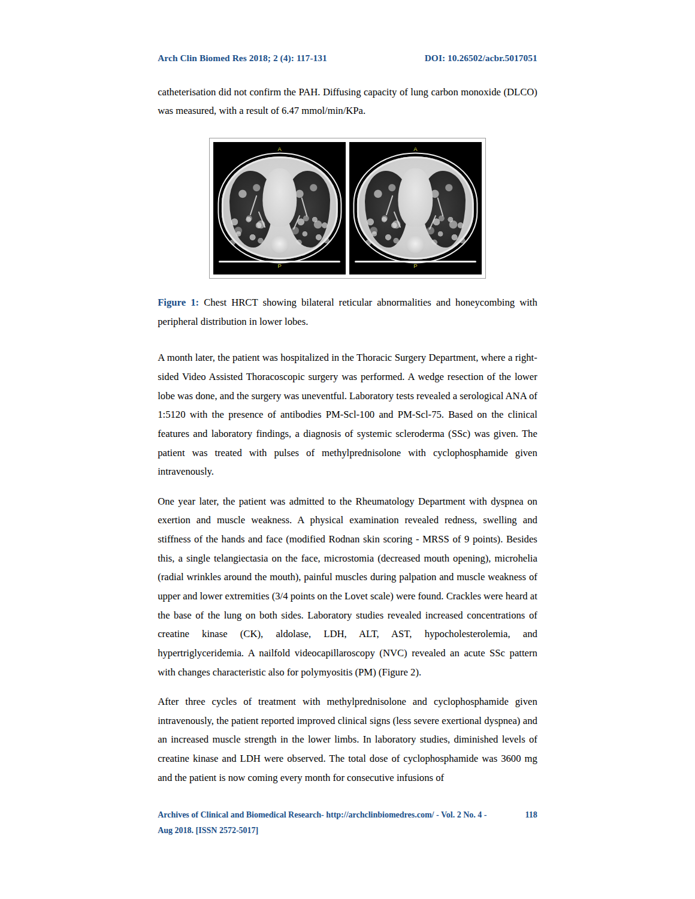Arch Clin Biomed Res 2018; 2 (4): 117-131 DOI: 10.26502/acbr.5017051
catheterisation did not confirm the PAH. Diffusing capacity of lung carbon monoxide (DLCO) was measured, with a result of 6.47 mmol/min/KPa.
A P
A P
Figure 1: Chest HRCT showing bilateral reticular abnormalities and honeycombing with peripheral distribution in lower lobes.
A month later, the patient was hospitalized in the Thoracic Surgery Department, where a right-sided Video Assisted Thoracoscopic surgery was performed. A wedge resection of the lower lobe was done, and the surgery was uneventful. Laboratory tests revealed a serological ANA of 1:5120 with the presence of antibodies PM-Scl-100 and PM-Scl-75. Based on the clinical features and laboratory findings, a diagnosis of systemic scleroderma (SSc) was given. The patient was treated with pulses of methylprednisolone with cyclophosphamide given intravenously.
One year later, the patient was admitted to the Rheumatology Department with dyspnea on exertion and muscle weakness. A physical examination revealed redness, swelling and stiffness of the hands and face (modified Rodnan skin scoring - MRSS of 9 points). Besides this, a single telangiectasia on the face, microstomia (decreased mouth opening), microhelia (radial wrinkles around the mouth), painful muscles during palpation and muscle weakness of upper and lower extremities (3/4 points on the Lovet scale) were found. Crackles were heard at the base of the lung on both sides. Laboratory studies revealed increased concentrations of creatine kinase (CK), aldolase, LDH, ALT, AST, hypocholesterolemia, and hypertriglyceridemia. A nailfold videocapillaroscopy (NVC) revealed an acute SSc pattern with changes characteristic also for polymyositis (PM) (Figure 2).
After three cycles of treatment with methylprednisolone and cyclophosphamide given intravenously, the patient reported improved clinical signs (less severe exertional dyspnea) and an increased muscle strength in the lower limbs. In laboratory studies, diminished levels of creatine kinase and LDH were observed. The total dose of cyclophosphamide was 3600 mg and the patient is now coming every month for consecutive infusions of
Archives of Clinical and Biomedical Research- http://archclinbiomedres.com/ - Vol. 2 No. 4 - Aug 2018. [ISSN 2572-5017] 118